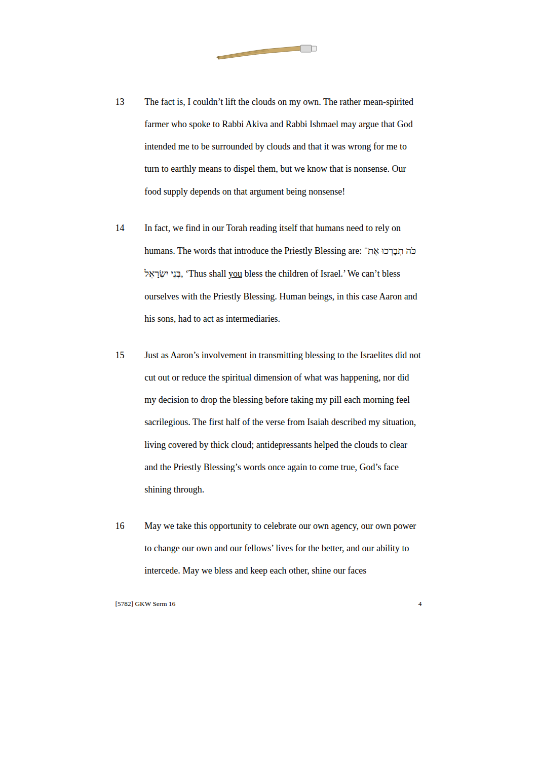The fact is, I couldn’t lift the clouds on my own. The rather mean-spirited farmer who spoke to Rabbi Akiva and Rabbi Ishmael may argue that God intended me to be surrounded by clouds and that it was wrong for me to turn to earthly means to dispel them, but we know that is nonsense. Our food supply depends on that argument being nonsense!
In fact, we find in our Torah reading itself that humans need to rely on humans. The words that introduce the Priestly Blessing are: כֹּה תְבָרְכוּ אֶת־בְּנֵי יִשְׂרָאֵל, ‘Thus shall you bless the children of Israel.’ We can’t bless ourselves with the Priestly Blessing. Human beings, in this case Aaron and his sons, had to act as intermediaries.
Just as Aaron’s involvement in transmitting blessing to the Israelites did not cut out or reduce the spiritual dimension of what was happening, nor did my decision to drop the blessing before taking my pill each morning feel sacrilegious. The first half of the verse from Isaiah described my situation, living covered by thick cloud; antidepressants helped the clouds to clear and the Priestly Blessing’s words once again to come true, God’s face shining through.
May we take this opportunity to celebrate our own agency, our own power to change our own and our fellows’ lives for the better, and our ability to intercede. May we bless and keep each other, shine our faces
[5782] GKW Serm 16 4